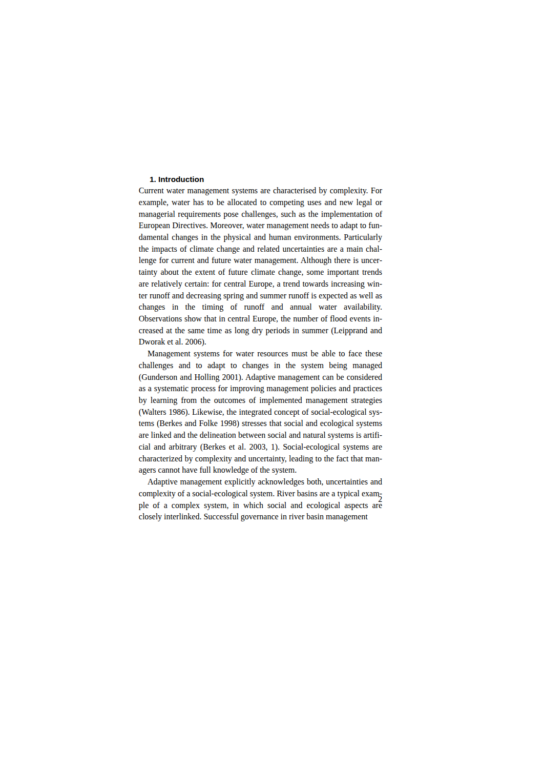1. Introduction
Current water management systems are characterised by complexity. For example, water has to be allocated to competing uses and new legal or managerial requirements pose challenges, such as the implementation of European Directives. Moreover, water management needs to adapt to fundamental changes in the physical and human environments. Particularly the impacts of climate change and related uncertainties are a main challenge for current and future water management. Although there is uncertainty about the extent of future climate change, some important trends are relatively certain: for central Europe, a trend towards increasing winter runoff and decreasing spring and summer runoff is expected as well as changes in the timing of runoff and annual water availability. Observations show that in central Europe, the number of flood events increased at the same time as long dry periods in summer (Leipprand and Dworak et al. 2006).
Management systems for water resources must be able to face these challenges and to adapt to changes in the system being managed (Gunderson and Holling 2001). Adaptive management can be considered as a systematic process for improving management policies and practices by learning from the outcomes of implemented management strategies (Walters 1986). Likewise, the integrated concept of social-ecological systems (Berkes and Folke 1998) stresses that social and ecological systems are linked and the delineation between social and natural systems is artificial and arbitrary (Berkes et al. 2003, 1). Social-ecological systems are characterized by complexity and uncertainty, leading to the fact that managers cannot have full knowledge of the system.
Adaptive management explicitly acknowledges both, uncertainties and complexity of a social-ecological system. River basins are a typical example of a complex system, in which social and ecological aspects are closely interlinked. Successful governance in river basin management
2